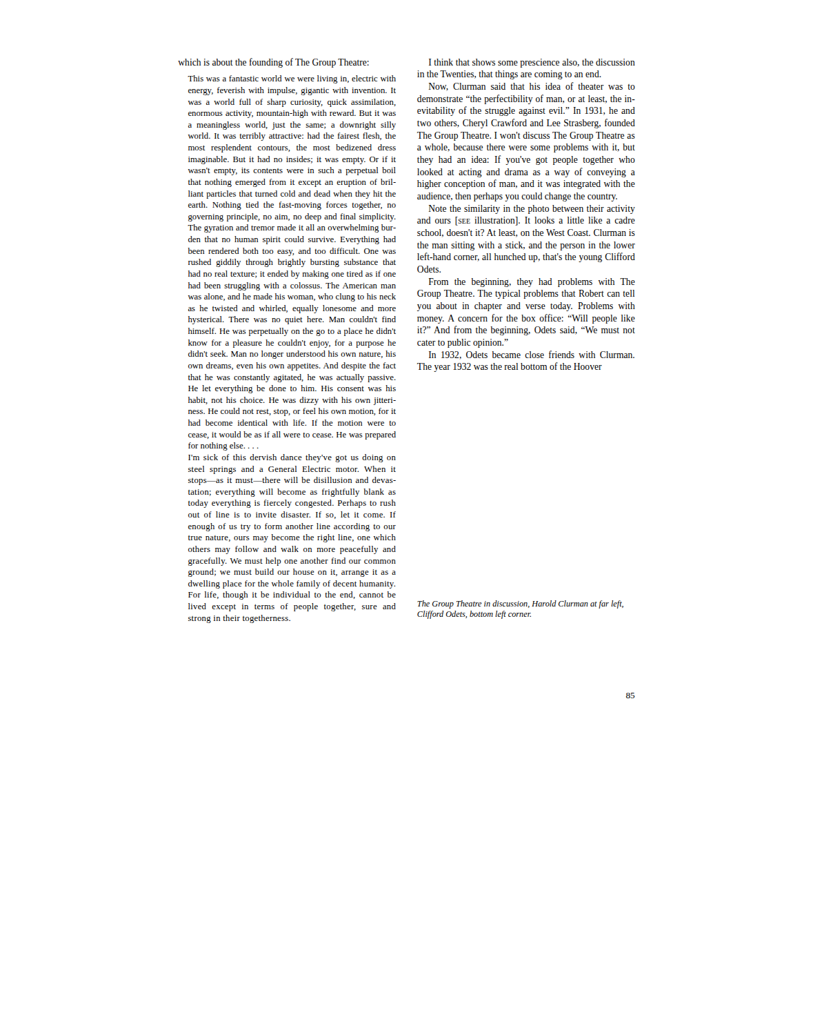which is about the founding of The Group Theatre:
This was a fantastic world we were living in, electric with energy, feverish with impulse, gigantic with invention. It was a world full of sharp curiosity, quick assimilation, enormous activity, mountain-high with reward. But it was a meaningless world, just the same; a downright silly world. It was terribly attractive: had the fairest flesh, the most resplendent contours, the most bedizened dress imaginable. But it had no insides; it was empty. Or if it wasn't empty, its contents were in such a perpetual boil that nothing emerged from it except an eruption of brilliant particles that turned cold and dead when they hit the earth. Nothing tied the fast-moving forces together, no governing principle, no aim, no deep and final simplicity. The gyration and tremor made it all an overwhelming burden that no human spirit could survive. Everything had been rendered both too easy, and too difficult. One was rushed giddily through brightly bursting substance that had no real texture; it ended by making one tired as if one had been struggling with a colossus. The American man was alone, and he made his woman, who clung to his neck as he twisted and whirled, equally lonesome and more hysterical. There was no quiet here. Man couldn't find himself. He was perpetually on the go to a place he didn't know for a pleasure he couldn't enjoy, for a purpose he didn't seek. Man no longer understood his own nature, his own dreams, even his own appetites. And despite the fact that he was constantly agitated, he was actually passive. He let everything be done to him. His consent was his habit, not his choice. He was dizzy with his own jitteriness. He could not rest, stop, or feel his own motion, for it had become identical with life. If the motion were to cease, it would be as if all were to cease. He was prepared for nothing else. . . .
I'm sick of this dervish dance they've got us doing on steel springs and a General Electric motor. When it stops—as it must—there will be disillusion and devastation; everything will become as frightfully blank as today everything is fiercely congested. Perhaps to rush out of line is to invite disaster. If so, let it come. If enough of us try to form another line according to our true nature, ours may become the right line, one which others may follow and walk on more peacefully and gracefully. We must help one another find our common ground; we must build our house on it, arrange it as a dwelling place for the whole family of decent humanity. For life, though it be individual to the end, cannot be lived except in terms of people together, sure and strong in their togetherness.
I think that shows some prescience also, the discussion in the Twenties, that things are coming to an end.
Now, Clurman said that his idea of theater was to demonstrate “the perfectibility of man, or at least, the inevitability of the struggle against evil.” In 1931, he and two others, Cheryl Crawford and Lee Strasberg, founded The Group Theatre. I won't discuss The Group Theatre as a whole, because there were some problems with it, but they had an idea: If you've got people together who looked at acting and drama as a way of conveying a higher conception of man, and it was integrated with the audience, then perhaps you could change the country.
Note the similarity in the photo between their activity and ours [see illustration]. It looks a little like a cadre school, doesn't it? At least, on the West Coast. Clurman is the man sitting with a stick, and the person in the lower left-hand corner, all hunched up, that's the young Clifford Odets.
From the beginning, they had problems with The Group Theatre. The typical problems that Robert can tell you about in chapter and verse today. Problems with money. A concern for the box office: “Will people like it?” And from the beginning, Odets said, “We must not cater to public opinion.”
In 1932, Odets became close friends with Clurman. The year 1932 was the real bottom of the Hoover
The Group Theatre in discussion, Harold Clurman at far left, Clifford Odets, bottom left corner.
85